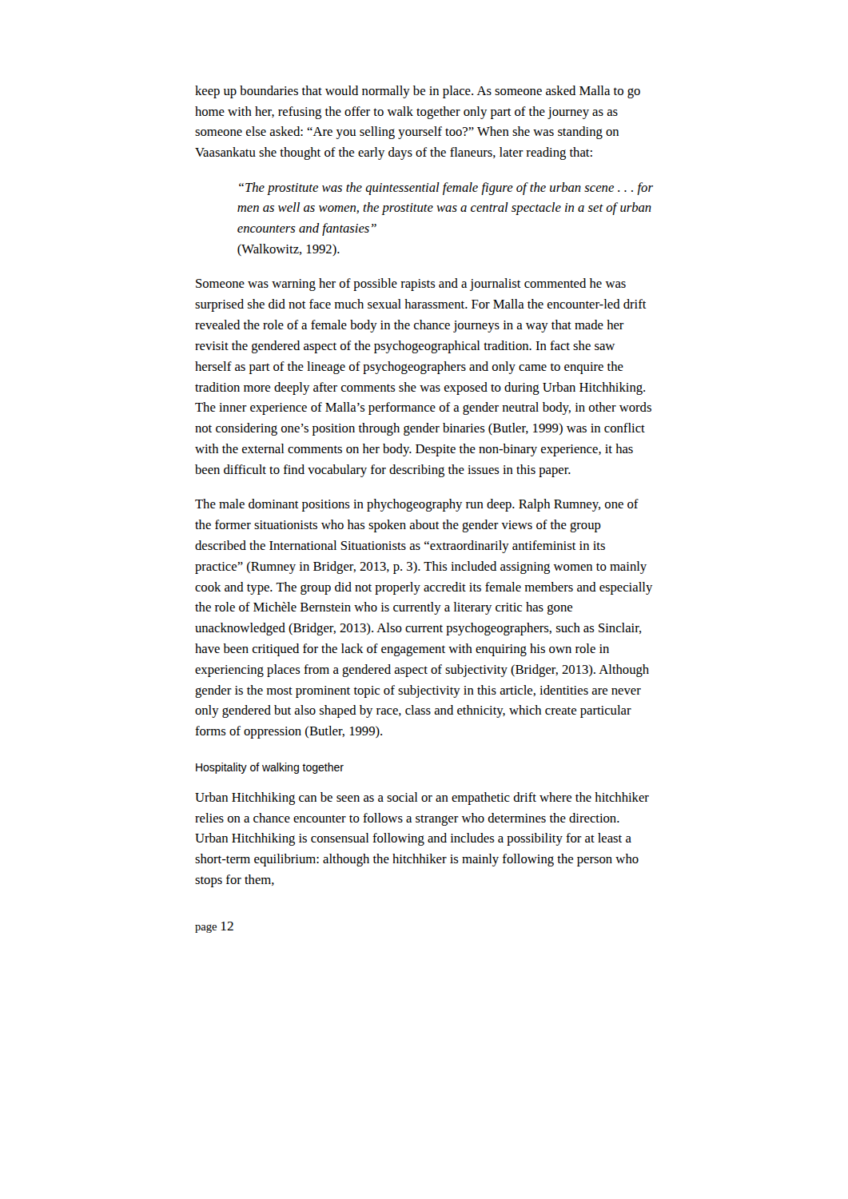keep up boundaries that would normally be in place. As someone asked Malla to go home with her, refusing the offer to walk together only part of the journey as as someone else asked: “Are you selling yourself too?” When she was standing on Vaasankatu she thought of the early days of the flaneurs, later reading that:
“The prostitute was the quintessential female figure of the urban scene . . . for men as well as women, the prostitute was a central spectacle in a set of urban encounters and fantasies”
(Walkowitz, 1992).
Someone was warning her of possible rapists and a journalist commented he was surprised she did not face much sexual harassment. For Malla the encounter-led drift revealed the role of a female body in the chance journeys in a way that made her revisit the gendered aspect of the psychogeographical tradition. In fact she saw herself as part of the lineage of psychogeographers and only came to enquire the tradition more deeply after comments she was exposed to during Urban Hitchhiking. The inner experience of Malla’s performance of a gender neutral body, in other words not considering one’s position through gender binaries (Butler, 1999) was in conflict with the external comments on her body. Despite the non-binary experience, it has been difficult to find vocabulary for describing the issues in this paper.
The male dominant positions in phychogeography run deep. Ralph Rumney, one of the former situationists who has spoken about the gender views of the group described the International Situationists as “extraordinarily antifeminist in its practice” (Rumney in Bridger, 2013, p. 3). This included assigning women to mainly cook and type. The group did not properly accredit its female members and especially the role of Michèle Bernstein who is currently a literary critic has gone unacknowledged (Bridger, 2013). Also current psychogeographers, such as Sinclair, have been critiqued for the lack of engagement with enquiring his own role in experiencing places from a gendered aspect of subjectivity (Bridger, 2013). Although gender is the most prominent topic of subjectivity in this article, identities are never only gendered but also shaped by race, class and ethnicity, which create particular forms of oppression (Butler, 1999).
Hospitality of walking together
Urban Hitchhiking can be seen as a social or an empathetic drift where the hitchhiker relies on a chance encounter to follows a stranger who determines the direction. Urban Hitchhiking is consensual following and includes a possibility for at least a short-term equilibrium: although the hitchhiker is mainly following the person who stops for them,
page 12